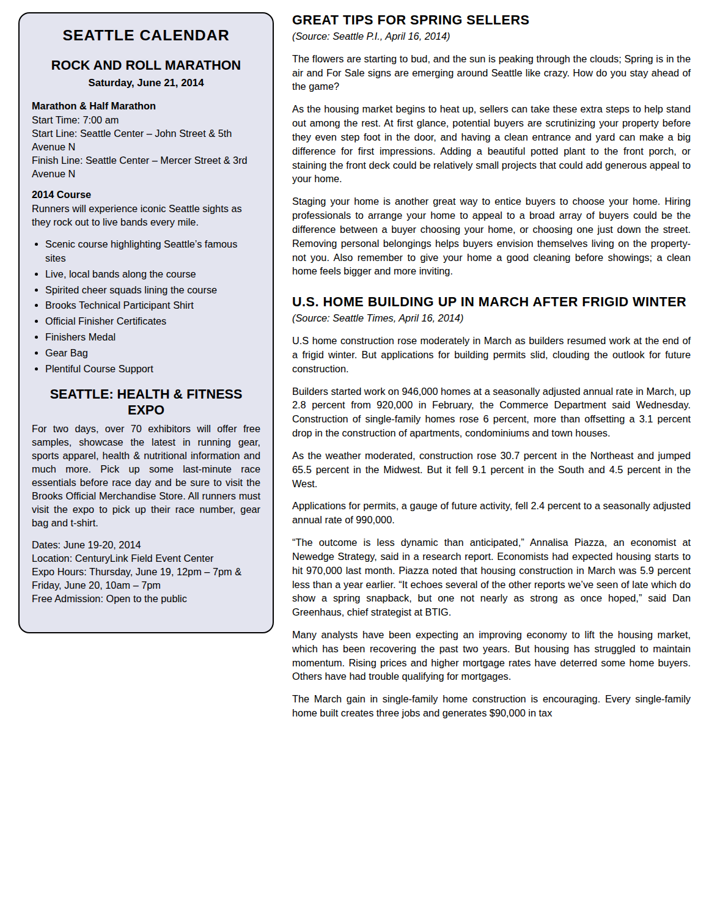SEATTLE CALENDAR
ROCK AND ROLL MARATHON
Saturday, June 21, 2014
Marathon & Half Marathon
Start Time: 7:00 am
Start Line: Seattle Center – John Street & 5th Avenue N
Finish Line: Seattle Center – Mercer Street & 3rd Avenue N
2014 Course
Runners will experience iconic Seattle sights as they rock out to live bands every mile.
Scenic course highlighting Seattle’s famous sites
Live, local bands along the course
Spirited cheer squads lining the course
Brooks Technical Participant Shirt
Official Finisher Certificates
Finishers Medal
Gear Bag
Plentiful Course Support
SEATTLE: HEALTH & FITNESS EXPO
For two days, over 70 exhibitors will offer free samples, showcase the latest in running gear, sports apparel, health & nutritional information and much more. Pick up some last-minute race essentials before race day and be sure to visit the Brooks Official Merchandise Store. All runners must visit the expo to pick up their race number, gear bag and t-shirt.
Dates: June 19-20, 2014
Location: CenturyLink Field Event Center
Expo Hours: Thursday, June 19, 12pm – 7pm & Friday, June 20, 10am – 7pm
Free Admission: Open to the public
GREAT TIPS FOR SPRING SELLERS
(Source: Seattle P.I., April 16, 2014)
The flowers are starting to bud, and the sun is peaking through the clouds; Spring is in the air and For Sale signs are emerging around Seattle like crazy. How do you stay ahead of the game?
As the housing market begins to heat up, sellers can take these extra steps to help stand out among the rest. At first glance, potential buyers are scrutinizing your property before they even step foot in the door, and having a clean entrance and yard can make a big difference for first impressions. Adding a beautiful potted plant to the front porch, or staining the front deck could be relatively small projects that could add generous appeal to your home.
Staging your home is another great way to entice buyers to choose your home. Hiring professionals to arrange your home to appeal to a broad array of buyers could be the difference between a buyer choosing your home, or choosing one just down the street. Removing personal belongings helps buyers envision themselves living on the property- not you. Also remember to give your home a good cleaning before showings; a clean home feels bigger and more inviting.
U.S. HOME BUILDING UP IN MARCH AFTER FRIGID WINTER
(Source: Seattle Times, April 16, 2014)
U.S home construction rose moderately in March as builders resumed work at the end of a frigid winter. But applications for building permits slid, clouding the outlook for future construction.
Builders started work on 946,000 homes at a seasonally adjusted annual rate in March, up 2.8 percent from 920,000 in February, the Commerce Department said Wednesday. Construction of single-family homes rose 6 percent, more than offsetting a 3.1 percent drop in the construction of apartments, condominiums and town houses.
As the weather moderated, construction rose 30.7 percent in the Northeast and jumped 65.5 percent in the Midwest. But it fell 9.1 percent in the South and 4.5 percent in the West.
Applications for permits, a gauge of future activity, fell 2.4 percent to a seasonally adjusted annual rate of 990,000.
“The outcome is less dynamic than anticipated,” Annalisa Piazza, an economist at Newedge Strategy, said in a research report. Economists had expected housing starts to hit 970,000 last month. Piazza noted that housing construction in March was 5.9 percent less than a year earlier. “It echoes several of the other reports we’ve seen of late which do show a spring snapback, but one not nearly as strong as once hoped,” said Dan Greenhaus, chief strategist at BTIG.
Many analysts have been expecting an improving economy to lift the housing market, which has been recovering the past two years. But housing has struggled to maintain momentum. Rising prices and higher mortgage rates have deterred some home buyers. Others have had trouble qualifying for mortgages.
The March gain in single-family home construction is encouraging. Every single-family home built creates three jobs and generates $90,000 in tax